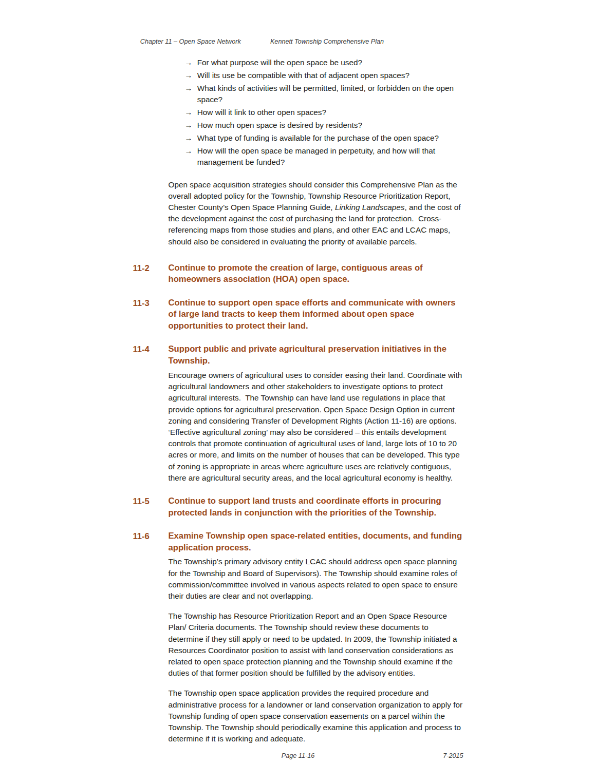Chapter 11 – Open Space Network Kennett Township Comprehensive Plan
For what purpose will the open space be used?
Will its use be compatible with that of adjacent open spaces?
What kinds of activities will be permitted, limited, or forbidden on the open space?
How will it link to other open spaces?
How much open space is desired by residents?
What type of funding is available for the purchase of the open space?
How will the open space be managed in perpetuity, and how will that management be funded?
Open space acquisition strategies should consider this Comprehensive Plan as the overall adopted policy for the Township, Township Resource Prioritization Report, Chester County’s Open Space Planning Guide, Linking Landscapes, and the cost of the development against the cost of purchasing the land for protection. Cross-referencing maps from those studies and plans, and other EAC and LCAC maps, should also be considered in evaluating the priority of available parcels.
11-2
Continue to promote the creation of large, contiguous areas of homeowners association (HOA) open space.
11-3
Continue to support open space efforts and communicate with owners of large land tracts to keep them informed about open space opportunities to protect their land.
11-4
Support public and private agricultural preservation initiatives in the Township.
Encourage owners of agricultural uses to consider easing their land. Coordinate with agricultural landowners and other stakeholders to investigate options to protect agricultural interests. The Township can have land use regulations in place that provide options for agricultural preservation. Open Space Design Option in current zoning and considering Transfer of Development Rights (Action 11-16) are options. ‘Effective agricultural zoning’ may also be considered – this entails development controls that promote continuation of agricultural uses of land, large lots of 10 to 20 acres or more, and limits on the number of houses that can be developed. This type of zoning is appropriate in areas where agriculture uses are relatively contiguous, there are agricultural security areas, and the local agricultural economy is healthy.
11-5
Continue to support land trusts and coordinate efforts in procuring protected lands in conjunction with the priorities of the Township.
11-6
Examine Township open space-related entities, documents, and funding application process.
The Township’s primary advisory entity LCAC should address open space planning for the Township and Board of Supervisors). The Township should examine roles of commission/committee involved in various aspects related to open space to ensure their duties are clear and not overlapping.
The Township has Resource Prioritization Report and an Open Space Resource Plan/ Criteria documents. The Township should review these documents to determine if they still apply or need to be updated. In 2009, the Township initiated a Resources Coordinator position to assist with land conservation considerations as related to open space protection planning and the Township should examine if the duties of that former position should be fulfilled by the advisory entities.
The Township open space application provides the required procedure and administrative process for a landowner or land conservation organization to apply for Township funding of open space conservation easements on a parcel within the Township. The Township should periodically examine this application and process to determine if it is working and adequate.
Page 11-16
7-2015